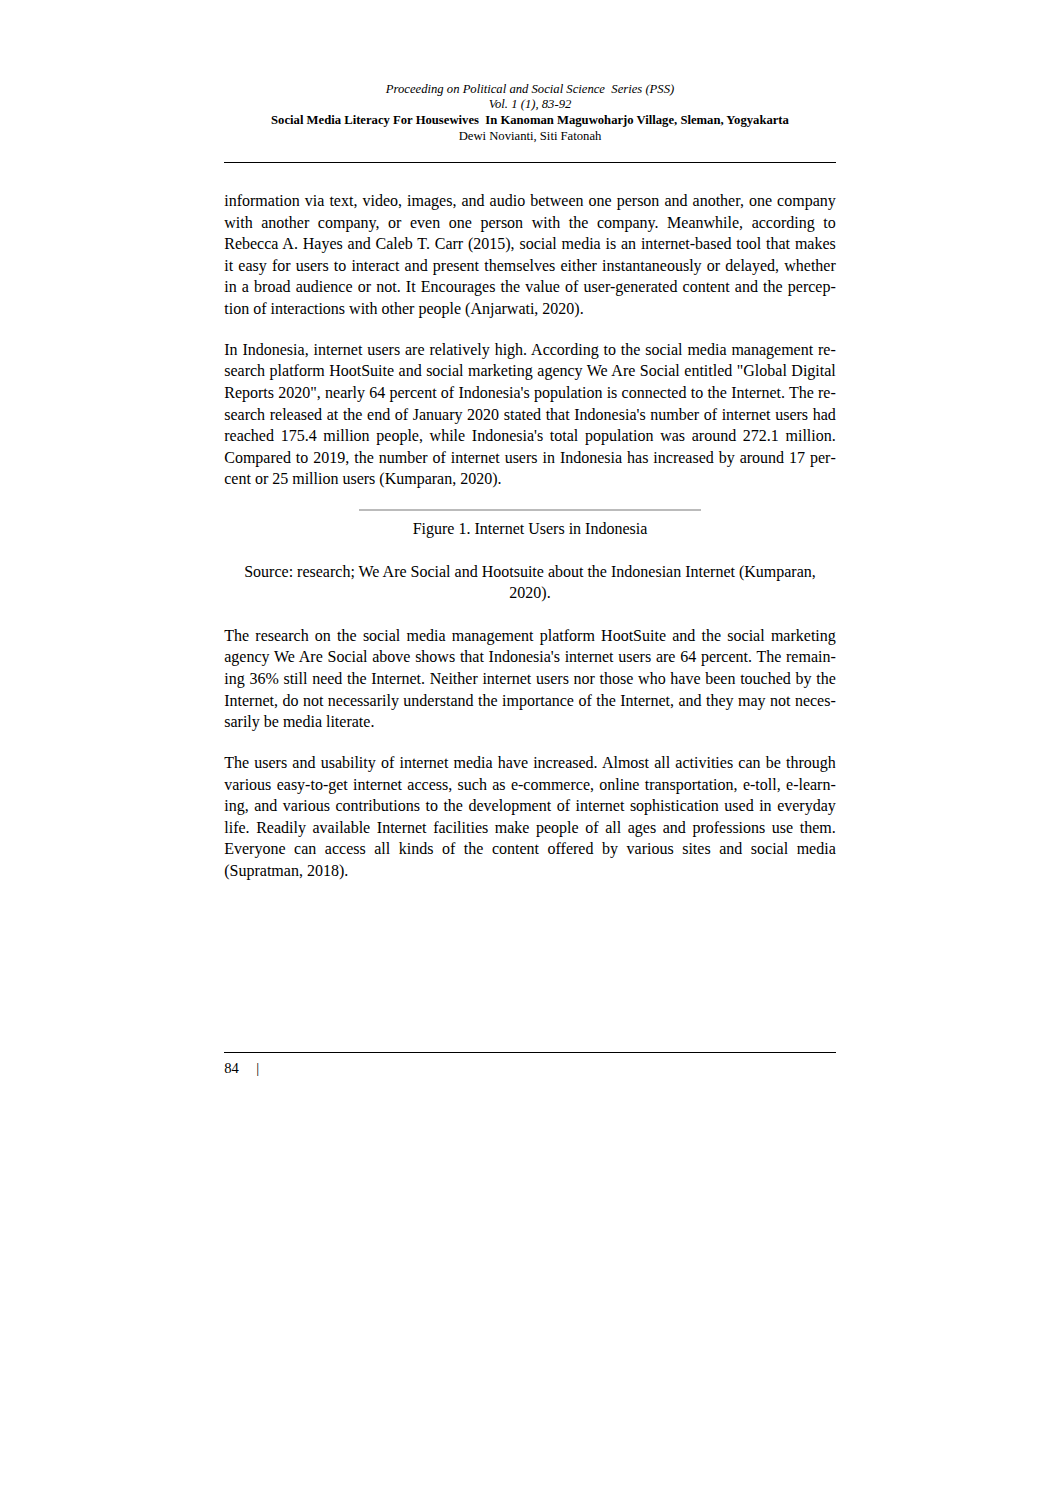Proceeding on Political and Social Science Series (PSS)
Vol. 1 (1), 83-92
Social Media Literacy For Housewives In Kanoman Maguwoharjo Village, Sleman, Yogyakarta
Dewi Novianti, Siti Fatonah
information via text, video, images, and audio between one person and another, one company with another company, or even one person with the company. Meanwhile, according to Rebecca A. Hayes and Caleb T. Carr (2015), social media is an internet-based tool that makes it easy for users to interact and present themselves either instantaneously or delayed, whether in a broad audience or not. It Encourages the value of user-generated content and the perception of interactions with other people (Anjarwati, 2020).
In Indonesia, internet users are relatively high. According to the social media management research platform HootSuite and social marketing agency We Are Social entitled "Global Digital Reports 2020", nearly 64 percent of Indonesia's population is connected to the Internet. The research released at the end of January 2020 stated that Indonesia's number of internet users had reached 175.4 million people, while Indonesia's total population was around 272.1 million. Compared to 2019, the number of internet users in Indonesia has increased by around 17 percent or 25 million users (Kumparan, 2020).
Figure 1. Internet Users in Indonesia
Source: research; We Are Social and Hootsuite about the Indonesian Internet (Kumparan, 2020).
The research on the social media management platform HootSuite and the social marketing agency We Are Social above shows that Indonesia's internet users are 64 percent. The remaining 36% still need the Internet. Neither internet users nor those who have been touched by the Internet, do not necessarily understand the importance of the Internet, and they may not necessarily be media literate.
The users and usability of internet media have increased. Almost all activities can be through various easy-to-get internet access, such as e-commerce, online transportation, e-toll, e-learning, and various contributions to the development of internet sophistication used in everyday life. Readily available Internet facilities make people of all ages and professions use them. Everyone can access all kinds of the content offered by various sites and social media (Supratman, 2018).
84|